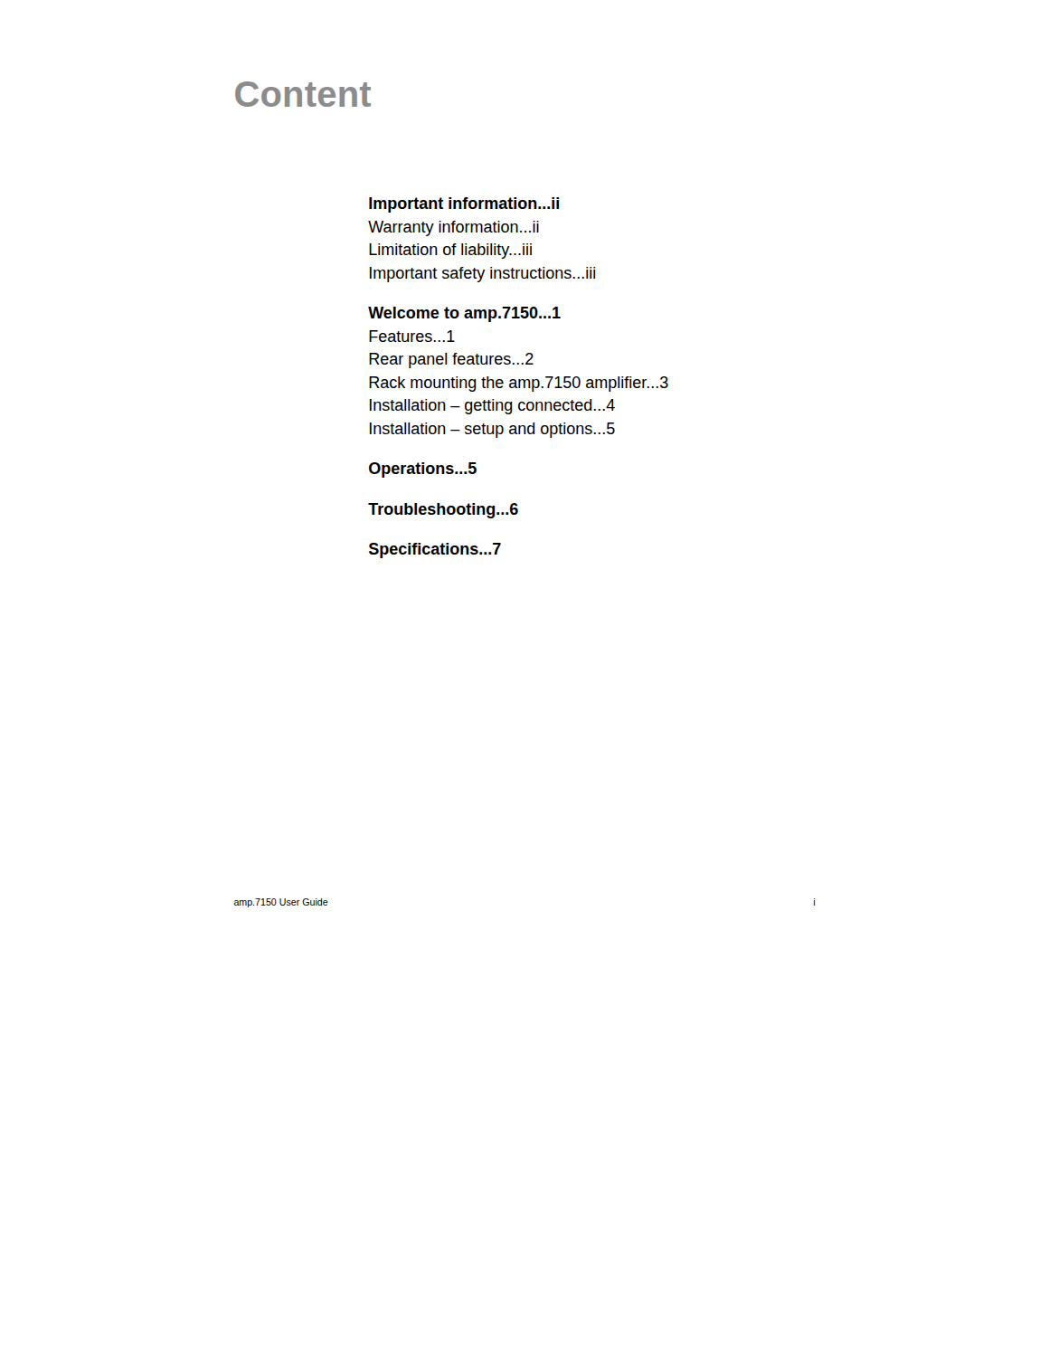Content
Important information...ii
Warranty information...ii
Limitation of liability...iii
Important safety instructions...iii
Welcome to amp.7150...1
Features...1
Rear panel features...2
Rack mounting the amp.7150 amplifier...3
Installation – getting connected...4
Installation – setup and options...5
Operations...5
Troubleshooting...6
Specifications...7
amp.7150 User Guide i